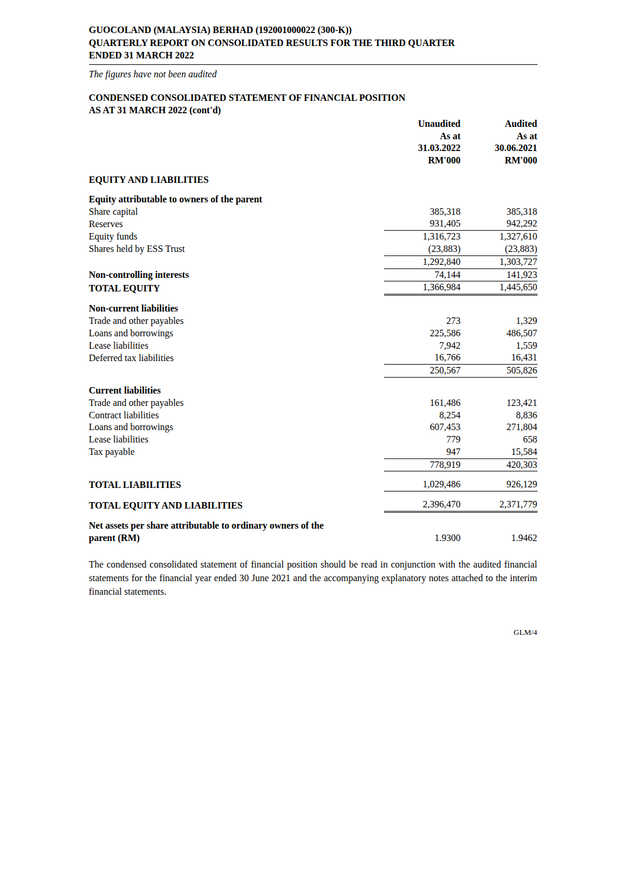GUOCOLAND (MALAYSIA) BERHAD (192001000022 (300-K)) QUARTERLY REPORT ON CONSOLIDATED RESULTS FOR THE THIRD QUARTER ENDED 31 MARCH 2022
The figures have not been audited
CONDENSED CONSOLIDATED STATEMENT OF FINANCIAL POSITION
AS AT 31 MARCH 2022 (cont'd)
| | Unaudited | Audited |
| | As at | As at |
| | 31.03.2022 | 30.06.2021 |
| | RM'000 | RM'000 |
| EQUITY AND LIABILITIES | | |
| Equity attributable to owners of the parent | | |
| Share capital | 385,318 | 385,318 |
| Reserves | 931,405 | 942,292 |
| Equity funds | 1,316,723 | 1,327,610 |
| Shares held by ESS Trust | (23,883) | (23,883) |
| | 1,292,840 | 1,303,727 |
| Non-controlling interests | 74,144 | 141,923 |
| TOTAL EQUITY | 1,366,984 | 1,445,650 |
| Non-current liabilities | | |
| Trade and other payables | 273 | 1,329 |
| Loans and borrowings | 225,586 | 486,507 |
| Lease liabilities | 7,942 | 1,559 |
| Deferred tax liabilities | 16,766 | 16,431 |
| | 250,567 | 505,826 |
| Current liabilities | | |
| Trade and other payables | 161,486 | 123,421 |
| Contract liabilities | 8,254 | 8,836 |
| Loans and borrowings | 607,453 | 271,804 |
| Lease liabilities | 779 | 658 |
| Tax payable | 947 | 15,584 |
| | 778,919 | 420,303 |
| TOTAL LIABILITIES | 1,029,486 | 926,129 |
| TOTAL EQUITY AND LIABILITIES | 2,396,470 | 2,371,779 |
| Net assets per share attributable to ordinary owners of the | | |
| parent (RM) | 1.9300 | 1.9462 |
The condensed consolidated statement of financial position should be read in conjunction with the audited financial statements for the financial year ended 30 June 2021 and the accompanying explanatory notes attached to the interim financial statements.
GLM/4